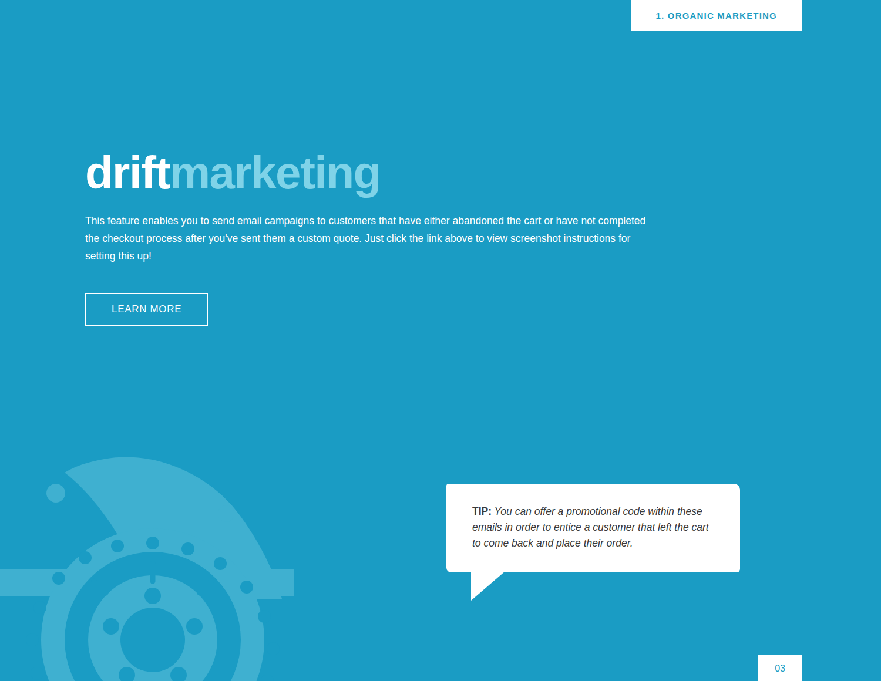1. ORGANIC MARKETING
drift marketing
This feature enables you to send email campaigns to customers that have either abandoned the cart or have not completed the checkout process after you've sent them a custom quote. Just click the link above to view screenshot instructions for setting this up!
LEARN MORE
TIP: You can offer a promotional code within these emails in order to entice a customer that left the cart to come back and place their order.
03